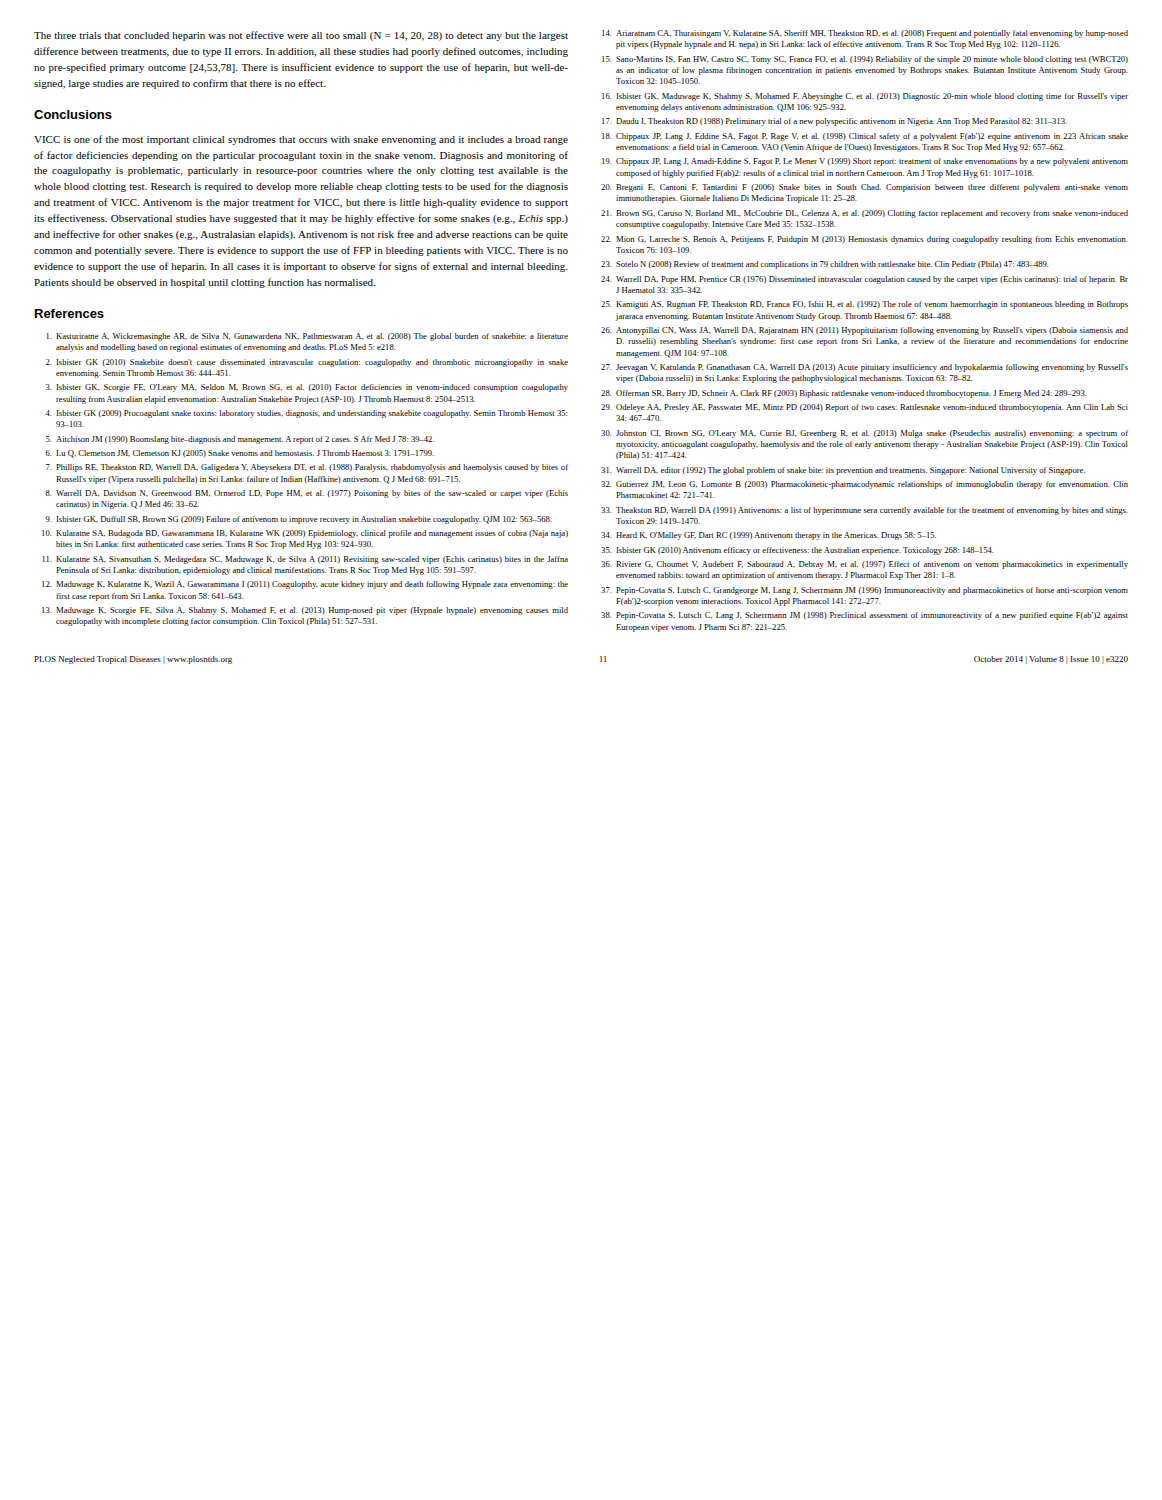The three trials that concluded heparin was not effective were all too small (N = 14, 20, 28) to detect any but the largest difference between treatments, due to type II errors. In addition, all these studies had poorly defined outcomes, including no pre-specified primary outcome [24,53,78]. There is insufficient evidence to support the use of heparin, but well-designed, large studies are required to confirm that there is no effect.
Conclusions
VICC is one of the most important clinical syndromes that occurs with snake envenoming and it includes a broad range of factor deficiencies depending on the particular procoagulant toxin in the snake venom. Diagnosis and monitoring of the coagulopathy is problematic, particularly in resource-poor countries where the only clotting test available is the whole blood clotting test. Research is required to develop more reliable cheap clotting tests to be used for the diagnosis and treatment of VICC. Antivenom is the major treatment for VICC, but there is little high-quality evidence to support its effectiveness. Observational studies have suggested that it may be highly effective for some snakes (e.g., Echis spp.) and ineffective for other snakes (e.g., Australasian elapids). Antivenom is not risk free and adverse reactions can be quite common and potentially severe. There is evidence to support the use of FFP in bleeding patients with VICC. There is no evidence to support the use of heparin. In all cases it is important to observe for signs of external and internal bleeding. Patients should be observed in hospital until clotting function has normalised.
References
Kasturiratne A, Wickremasinghe AR, de Silva N, Gunawardena NK, Pathmeswaran A, et al. (2008) The global burden of snakebite: a literature analysis and modelling based on regional estimates of envenoming and deaths. PLoS Med 5: e218.
Isbister GK (2010) Snakebite doesn't cause disseminated intravascular coagulation: coagulopathy and thrombotic microangiopathy in snake envenoming. Semin Thromb Hemost 36: 444–451.
Isbister GK, Scorgie FE, O'Leary MA, Seldon M, Brown SG, et al. (2010) Factor deficiencies in venom-induced consumption coagulopathy resulting from Australian elapid envenomation: Australian Snakebite Project (ASP-10). J Thromb Haemost 8: 2504–2513.
Isbister GK (2009) Procoagulant snake toxins: laboratory studies, diagnosis, and understanding snakebite coagulopathy. Semin Thromb Hemost 35: 93–103.
Aitchison JM (1990) Boomslang bite–diagnosis and management. A report of 2 cases. S Afr Med J 78: 39–42.
Lu Q, Clemetson JM, Clemetson KJ (2005) Snake venoms and hemostasis. J Thromb Haemost 3: 1791–1799.
Phillips RE, Theakston RD, Warrell DA, Galigedara Y, Abeysekera DT, et al. (1988) Paralysis, rhabdomyolysis and haemolysis caused by bites of Russell's viper (Vipera russelli pulchella) in Sri Lanka: failure of Indian (Haffkine) antivenom. Q J Med 68: 691–715.
Warrell DA, Davidson N, Greenwood BM, Ormerod LD, Pope HM, et al. (1977) Poisoning by bites of the saw-scaled or carpet viper (Echis carinatus) in Nigeria. Q J Med 46: 33–62.
Isbister GK, Duffull SB, Brown SG (2009) Failure of antivenom to improve recovery in Australian snakebite coagulopathy. QJM 102: 563–568.
Kularatne SA, Budagoda BD, Gawarammana IB, Kularatne WK (2009) Epidemiology, clinical profile and management issues of cobra (Naja naja) bites in Sri Lanka: first authenticated case series. Trans R Soc Trop Med Hyg 103: 924–930.
Kularatne SA, Sivansuthan S, Medagedara SC, Maduwage K, de Silva A (2011) Revisiting saw-scaled viper (Echis carinatus) bites in the Jaffna Peninsula of Sri Lanka: distribution, epidemiology and clinical manifestations. Trans R Soc Trop Med Hyg 105: 591–597.
Maduwage K, Kularatne K, Wazil A, Gawarammana I (2011) Coagulopthy, acute kidney injury and death following Hypnale zara envenoming: the first case report from Sri Lanka. Toxicon 58: 641–643.
Maduwage K, Scorgie FE, Silva A, Shahmy S, Mohamed F, et al. (2013) Hump-nosed pit viper (Hypnale hypnale) envenoming causes mild coagulopathy with incomplete clotting factor consumption. Clin Toxicol (Phila) 51: 527–531.
Ariaratnam CA, Thuraisingam V, Kularatne SA, Sheriff MH, Theakston RD, et al. (2008) Frequent and potentially fatal envenoming by hump-nosed pit vipers (Hypnale hypnale and H. nepa) in Sri Lanka: lack of effective antivenom. Trans R Soc Trop Med Hyg 102: 1120–1126.
Sano-Martins IS, Fan HW, Castro SC, Tomy SC, Franca FO, et al. (1994) Reliability of the simple 20 minute whole blood clotting test (WBCT20) as an indicator of low plasma fibrinogen concentration in patients envenomed by Bothrops snakes. Butantan Institute Antivenom Study Group. Toxicon 32: 1045–1050.
Isbister GK, Maduwage K, Shahmy S, Mohamed F, Abeysinghe C, et al. (2013) Diagnostic 20-min whole blood clotting time for Russell's viper envenoming delays antivenom administration. QJM 106: 925–932.
Daudu I, Theakston RD (1988) Preliminary trial of a new polyspecific antivenom in Nigeria. Ann Trop Med Parasitol 82: 311–313.
Chippaux JP, Lang J, Eddine SA, Fagot P, Rage V, et al. (1998) Clinical safety of a polyvalent F(ab′)2 equine antivenom in 223 African snake envenomations: a field trial in Cameroon. VAO (Venin Afrique de l'Ouest) Investigators. Trans R Soc Trop Med Hyg 92: 657–662.
Chippaux JP, Lang J, Amadi-Eddine S, Fagot P, Le Mener V (1999) Short report: treatment of snake envenomations by a new polyvalent antivenom composed of highly purified F(ab)2: results of a clinical trial in northern Cameroon. Am J Trop Med Hyg 61: 1017–1018.
Bregani E, Cantoni F, Tantardini F (2006) Snake bites in South Chad. Comparision between three different polyvalent anti-snake venom immunotherapies. Giornale Italiano Di Medicina Tropicale 11: 25–28.
Brown SG, Caruso N, Borland ML, McCoubrie DL, Celenza A, et al. (2009) Clotting factor replacement and recovery from snake venom-induced consumptive coagulopathy. Intensive Care Med 35: 1532–1538.
Mion G, Larreche S, Benois A, Petitjeans F, Puidupin M (2013) Hemostasis dynamics during coagulopathy resulting from Echis envenomation. Toxicon 76: 103–109.
Sotelo N (2008) Review of treatment and complications in 79 children with rattlesnake bite. Clin Pediatr (Phila) 47: 483–489.
Warrell DA, Pope HM, Prentice CR (1976) Disseminated intravascular coagulation caused by the carpet viper (Echis carinatus): trial of heparin. Br J Haematol 33: 335–342.
Kamiguti AS, Rugman FP, Theakston RD, Franca FO, Ishii H, et al. (1992) The role of venom haemorrhagin in spontaneous bleeding in Bothrops jararaca envenoming. Butantan Institute Antivenom Study Group. Thromb Haemost 67: 484–488.
Antonypillai CN, Wass JA, Warrell DA, Rajaratnam HN (2011) Hypopituitarism following envenoming by Russell's vipers (Daboia siamensis and D. russelii) resembling Sheehan's syndrome: first case report from Sri Lanka, a review of the literature and recommendations for endocrine management. QJM 104: 97–108.
Jeevagan V, Katulanda P, Gnanathasan CA, Warrell DA (2013) Acute pituitary insufficiency and hypokalaemia following envenoming by Russell's viper (Daboia russelii) in Sri Lanka: Exploring the pathophysiological mechanisms. Toxicon 63: 78–82.
Offerman SR, Barry JD, Schneir A, Clark RF (2003) Biphasic rattlesnake venom-induced thrombocytopenia. J Emerg Med 24: 289–293.
Odeleye AA, Presley AE, Passwater ME, Mintz PD (2004) Report of two cases: Rattlesnake venom-induced thrombocytopenia. Ann Clin Lab Sci 34: 467–470.
Johnston CI, Brown SG, O'Leary MA, Currie BJ, Greenberg R, et al. (2013) Mulga snake (Pseudechis australis) envenoming: a spectrum of myotoxicity, anticoagulant coagulopathy, haemolysis and the role of early antivenom therapy - Australian Snakebite Project (ASP-19). Clin Toxicol (Phila) 51: 417–424.
Warrell DA, editor (1992) The global problem of snake bite: its prevention and treatments. Singapore: National University of Singapore.
Gutierrez JM, Leon G, Lomonte B (2003) Pharmacokinetic-pharmacodynamic relationships of immunoglobulin therapy for envenomation. Clin Pharmacokinet 42: 721–741.
Theakston RD, Warrell DA (1991) Antivenoms: a list of hyperimmune sera currently available for the treatment of envenoming by bites and stings. Toxicon 29: 1419–1470.
Heard K, O'Malley GF, Dart RC (1999) Antivenom therapy in the Americas. Drugs 58: 5–15.
Isbister GK (2010) Antivenom efficacy or effectiveness: the Australian experience. Toxicology 268: 148–154.
Riviere G, Choumet V, Audebert F, Sabouraud A, Debray M, et al. (1997) Effect of antivenom on venom pharmacokinetics in experimentally envenomed rabbits: toward an optimization of antivenom therapy. J Pharmacol Exp Ther 281: 1–8.
Pepin-Covatta S, Lutsch C, Grandgeorge M, Lang J, Scherrmann JM (1996) Immunoreactivity and pharmacokinetics of horse anti-scorpion venom F(ab′)2-scorpion venom interactions. Toxicol Appl Pharmacol 141: 272–277.
Pepin-Covatta S, Lutsch C, Lang J, Scherrmann JM (1998) Preclinical assessment of immunoreactivity of a new purified equine F(ab′)2 against European viper venom. J Pharm Sci 87: 221–225.
PLOS Neglected Tropical Diseases | www.plosntds.org
11
October 2014 | Volume 8 | Issue 10 | e3220